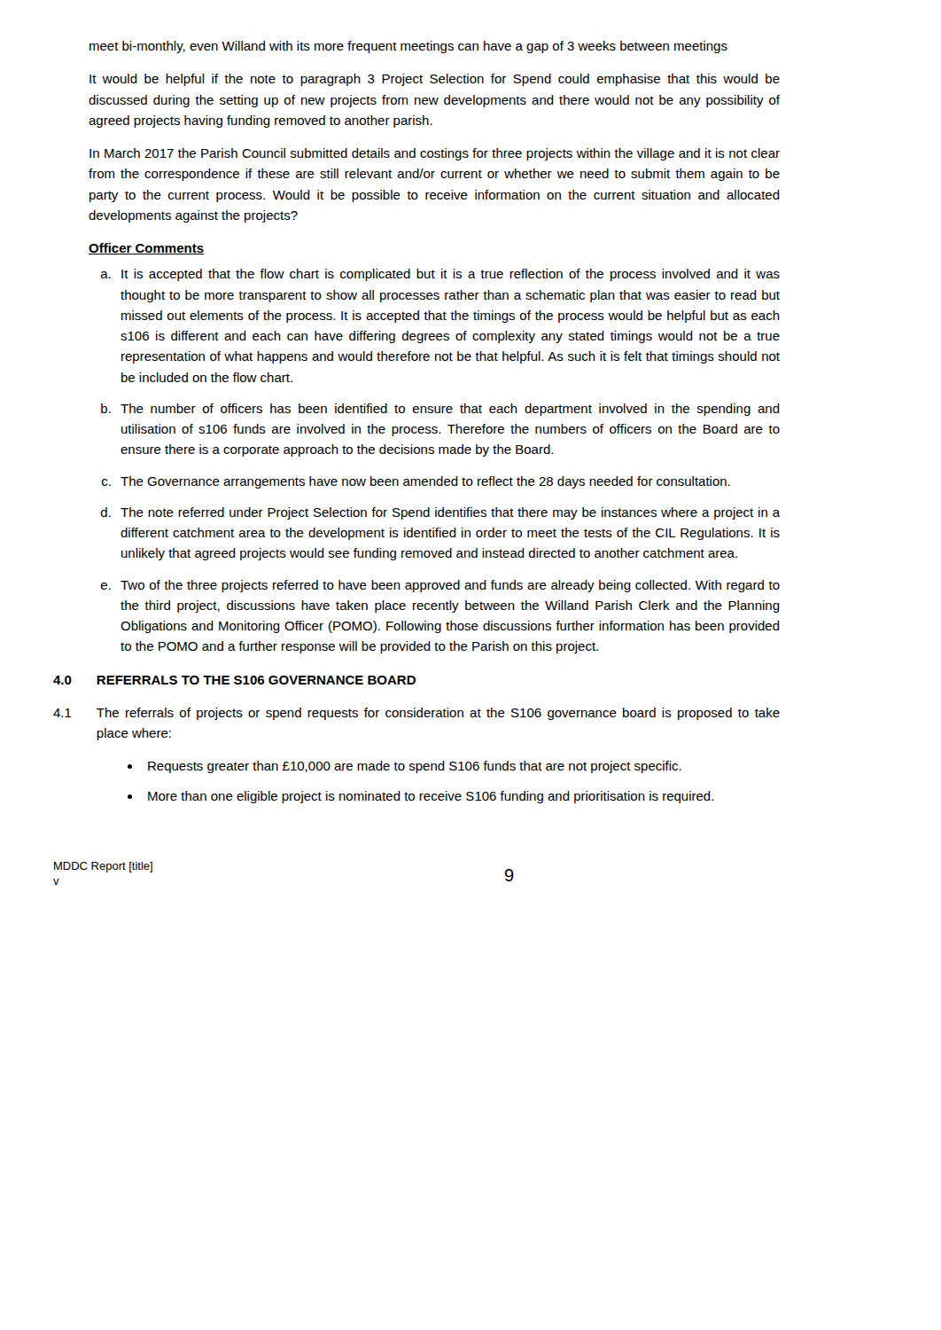meet bi-monthly, even Willand with its more frequent meetings can have a gap of 3 weeks between meetings
It would be helpful if the note to paragraph 3 Project Selection for Spend could emphasise that this would be discussed during the setting up of new projects from new developments and there would not be any possibility of agreed projects having funding removed to another parish.
In March 2017 the Parish Council submitted details and costings for three projects within the village and it is not clear from the correspondence if these are still relevant and/or current or whether we need to submit them again to be party to the current process. Would it be possible to receive information on the current situation and allocated developments against the projects?
Officer Comments
It is accepted that the flow chart is complicated but it is a true reflection of the process involved and it was thought to be more transparent to show all processes rather than a schematic plan that was easier to read but missed out elements of the process. It is accepted that the timings of the process would be helpful but as each s106 is different and each can have differing degrees of complexity any stated timings would not be a true representation of what happens and would therefore not be that helpful. As such it is felt that timings should not be included on the flow chart.
The number of officers has been identified to ensure that each department involved in the spending and utilisation of s106 funds are involved in the process. Therefore the numbers of officers on the Board are to ensure there is a corporate approach to the decisions made by the Board.
The Governance arrangements have now been amended to reflect the 28 days needed for consultation.
The note referred under Project Selection for Spend identifies that there may be instances where a project in a different catchment area to the development is identified in order to meet the tests of the CIL Regulations. It is unlikely that agreed projects would see funding removed and instead directed to another catchment area.
Two of the three projects referred to have been approved and funds are already being collected. With regard to the third project, discussions have taken place recently between the Willand Parish Clerk and the Planning Obligations and Monitoring Officer (POMO). Following those discussions further information has been provided to the POMO and a further response will be provided to the Parish on this project.
4.0
REFERRALS TO THE S106 GOVERNANCE BOARD
4.1
The referrals of projects or spend requests for consideration at the S106 governance board is proposed to take place where:
Requests greater than £10,000 are made to spend S106 funds that are not project specific.
More than one eligible project is nominated to receive S106 funding and prioritisation is required.
MDDC Report [title]
v
9